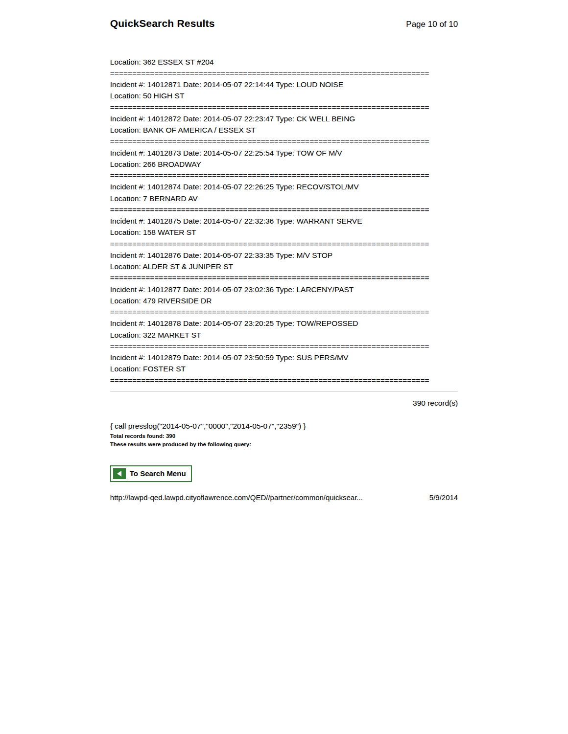QuickSearch Results
Page 10 of 10
Location: 362 ESSEX ST #204
========================================================================
Incident #: 14012871 Date: 2014-05-07 22:14:44 Type: LOUD NOISE
Location: 50 HIGH ST
========================================================================
Incident #: 14012872 Date: 2014-05-07 22:23:47 Type: CK WELL BEING
Location: BANK OF AMERICA / ESSEX ST
========================================================================
Incident #: 14012873 Date: 2014-05-07 22:25:54 Type: TOW OF M/V
Location: 266 BROADWAY
========================================================================
Incident #: 14012874 Date: 2014-05-07 22:26:25 Type: RECOV/STOL/MV
Location: 7 BERNARD AV
========================================================================
Incident #: 14012875 Date: 2014-05-07 22:32:36 Type: WARRANT SERVE
Location: 158 WATER ST
========================================================================
Incident #: 14012876 Date: 2014-05-07 22:33:35 Type: M/V STOP
Location: ALDER ST & JUNIPER ST
========================================================================
Incident #: 14012877 Date: 2014-05-07 23:02:36 Type: LARCENY/PAST
Location: 479 RIVERSIDE DR
========================================================================
Incident #: 14012878 Date: 2014-05-07 23:20:25 Type: TOW/REPOSSED
Location: 322 MARKET ST
========================================================================
Incident #: 14012879 Date: 2014-05-07 23:50:59 Type: SUS PERS/MV
Location: FOSTER ST
========================================================================
390 record(s)
{ call presslog("2014-05-07","0000","2014-05-07","2359") }
Total records found: 390
These results were produced by the following query:
To Search Menu
http://lawpd-qed.lawpd.cityoflawrence.com/QED//partner/common/quicksear... 5/9/2014